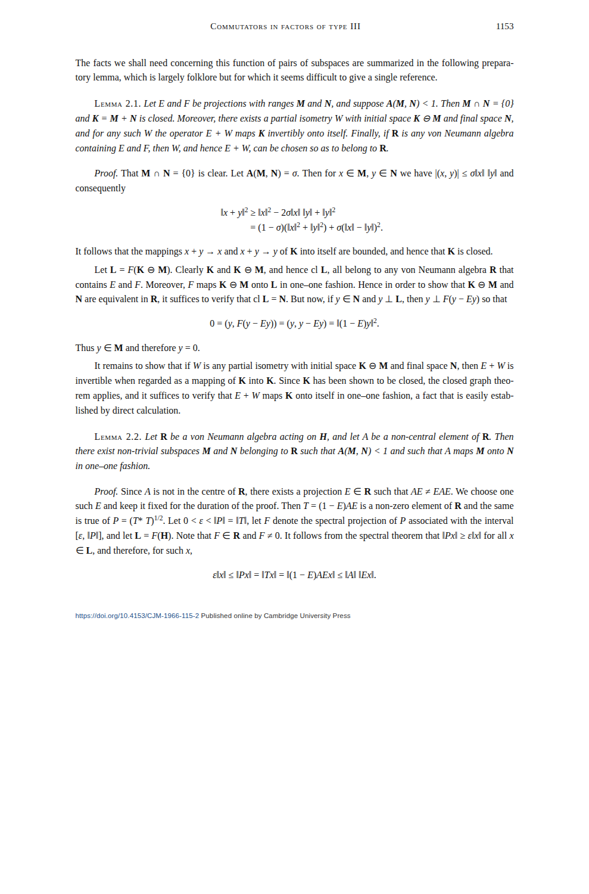Commutators in factors of type III 1153
The facts we shall need concerning this function of pairs of subspaces are summarized in the following preparatory lemma, which is largely folklore but for which it seems difficult to give a single reference.
Lemma 2.1. Let E and F be projections with ranges M and N, and suppose A(M, N) < 1. Then M ∩ N = {0} and K = M + N is closed. Moreover, there exists a partial isometry W with initial space K ⊖ M and final space N, and for any such W the operator E + W maps K invertibly onto itself. Finally, if R is any von Neumann algebra containing E and F, then W, and hence E + W, can be chosen so as to belong to R.
Proof. That M ∩ N = {0} is clear. Let A(M, N) = σ. Then for x ∈ M, y ∈ N we have |(x, y)| ≤ σ‖x‖ ‖y‖ and consequently
‖x + y‖2 ≥ ‖x‖2 − 2σ‖x‖ ‖y‖ + ‖y‖2 = (1 − σ)(‖x‖2 + ‖y‖2) + σ(‖x‖ − ‖y‖)2.
It follows that the mappings x + y → x and x + y → y of K into itself are bounded, and hence that K is closed.
Let L = F(K ⊖ M). Clearly K and K ⊖ M, and hence cl L, all belong to any von Neumann algebra R that contains E and F. Moreover, F maps K ⊖ M onto L in one–one fashion. Hence in order to show that K ⊖ M and N are equivalent in R, it suffices to verify that cl L = N. But now, if y ∈ N and y ⊥ L, then y ⊥ F(y − Ey) so that
0 = (y, F(y − Ey)) = (y, y − Ey) = ‖(1 − E)y‖2.
Thus y ∈ M and therefore y = 0.
It remains to show that if W is any partial isometry with initial space K ⊖ M and final space N, then E + W is invertible when regarded as a mapping of K into K. Since K has been shown to be closed, the closed graph theorem applies, and it suffices to verify that E + W maps K onto itself in one–one fashion, a fact that is easily established by direct calculation.
Lemma 2.2. Let R be a von Neumann algebra acting on H, and let A be a non-central element of R. Then there exist non-trivial subspaces M and N belonging to R such that A(M, N) < 1 and such that A maps M onto N in one–one fashion.
Proof. Since A is not in the centre of R, there exists a projection E ∈ R such that AE ≠ EAE. We choose one such E and keep it fixed for the duration of the proof. Then T = (1 − E)AE is a non-zero element of R and the same is true of P = (T* T)1/2. Let 0 < ε < ‖P‖ = ‖T‖, let F denote the spectral projection of P associated with the interval [ε, ‖P‖], and let L = F(H). Note that F ∈ R and F ≠ 0. It follows from the spectral theorem that ‖Px‖ ≥ ε‖x‖ for all x ∈ L, and therefore, for such x,
ε‖x‖ ≤ ‖Px‖ = ‖Tx‖ = ‖(1 − E)AEx‖ ≤ ‖A‖ ‖Ex‖.
https://doi.org/10.4153/CJM-1966-115-2 Published online by Cambridge University Press